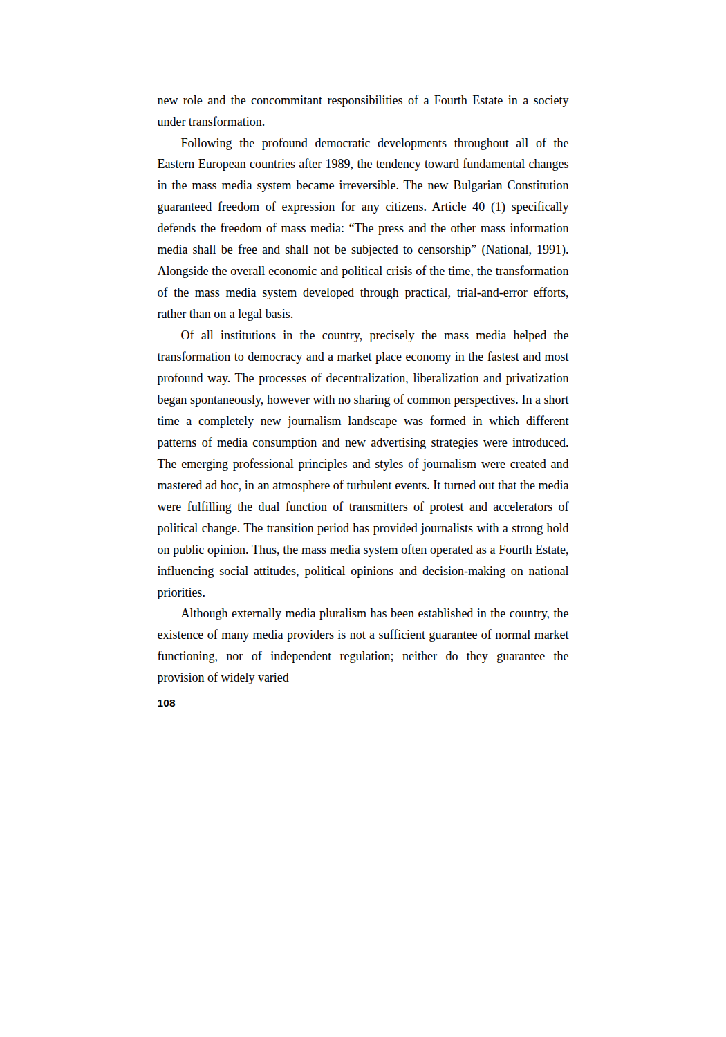new role and the concommitant responsibilities of a Fourth Estate in a society under transformation.
Following the profound democratic developments throughout all of the Eastern European countries after 1989, the tendency toward fundamental changes in the mass media system became irreversible. The new Bulgarian Constitution guaranteed freedom of expression for any citizens. Article 40 (1) specifically defends the freedom of mass media: “The press and the other mass information media shall be free and shall not be subjected to censorship” (National, 1991). Alongside the overall economic and political crisis of the time, the transformation of the mass media system developed through practical, trial-and-error efforts, rather than on a legal basis.
Of all institutions in the country, precisely the mass media helped the transformation to democracy and a market place economy in the fastest and most profound way. The processes of decentralization, liberalization and privatization began spontaneously, however with no sharing of common perspectives. In a short time a completely new journalism landscape was formed in which different patterns of media consumption and new advertising strategies were introduced. The emerging professional principles and styles of journalism were created and mastered ad hoc, in an atmosphere of turbulent events. It turned out that the media were fulfilling the dual function of transmitters of protest and accelerators of political change. The transition period has provided journalists with a strong hold on public opinion. Thus, the mass media system often operated as a Fourth Estate, influencing social attitudes, political opinions and decision-making on national priorities.
Although externally media pluralism has been established in the country, the existence of many media providers is not a sufficient guarantee of normal market functioning, nor of independent regulation; neither do they guarantee the provision of widely varied
108